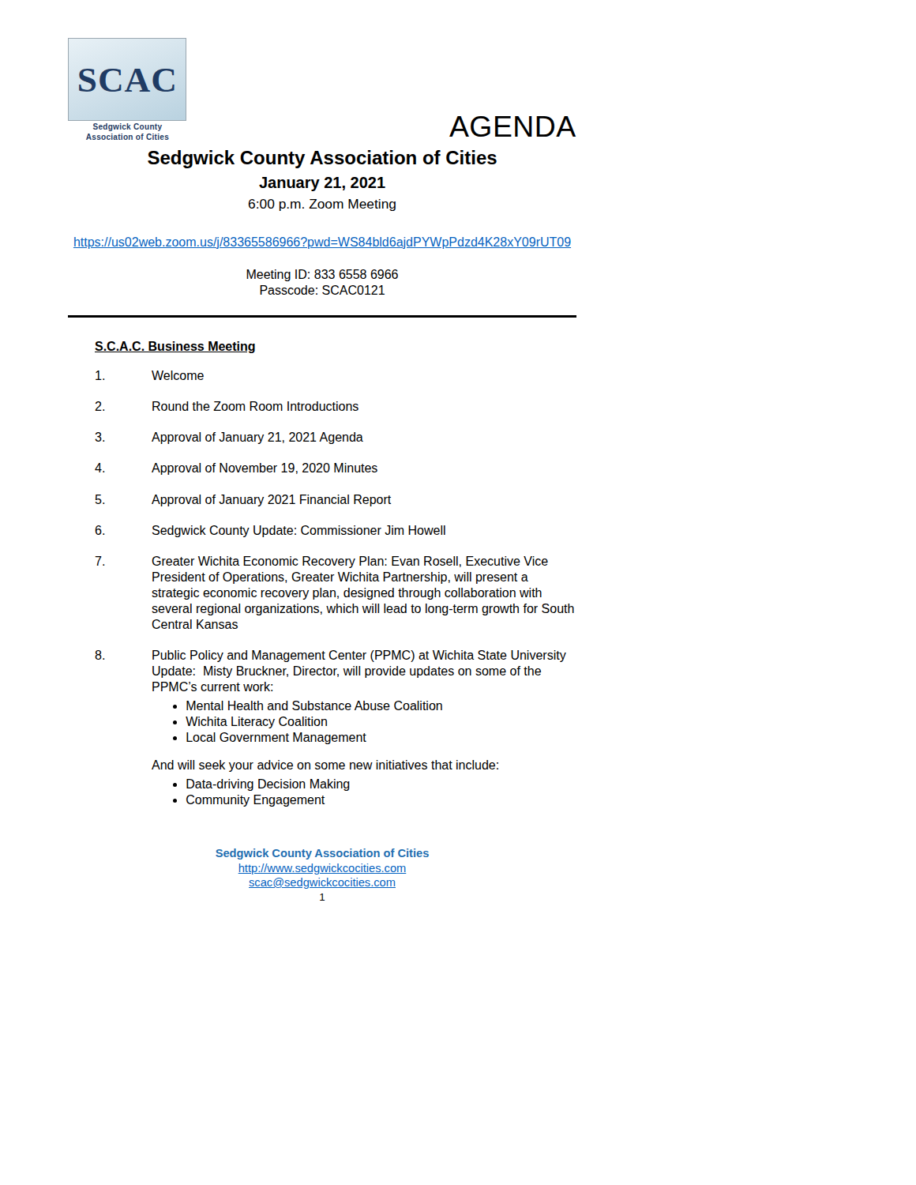SCAC
Sedgwick County Association of Cities
AGENDA
Sedgwick County Association of Cities
January 21, 2021
6:00 p.m. Zoom Meeting
https://us02web.zoom.us/j/83365586966?pwd=WS84bld6ajdPYWpPdzd4K28xY09rUT09
Meeting ID: 833 6558 6966
Passcode: SCAC0121
S.C.A.C. Business Meeting
1. Welcome
2. Round the Zoom Room Introductions
3. Approval of January 21, 2021 Agenda
4. Approval of November 19, 2020 Minutes
5. Approval of January 2021 Financial Report
6. Sedgwick County Update: Commissioner Jim Howell
7. Greater Wichita Economic Recovery Plan: Evan Rosell, Executive Vice President of Operations, Greater Wichita Partnership, will present a strategic economic recovery plan, designed through collaboration with several regional organizations, which will lead to long-term growth for South Central Kansas
8. Public Policy and Management Center (PPMC) at Wichita State University Update: Misty Bruckner, Director, will provide updates on some of the PPMC’s current work:
Mental Health and Substance Abuse Coalition
Wichita Literacy Coalition
Local Government Management
And will seek your advice on some new initiatives that include:
Data-driving Decision Making
Community Engagement
Sedgwick County Association of Cities
http://www.sedgwickcocities.com
scac@sedgwickcocities.com
1